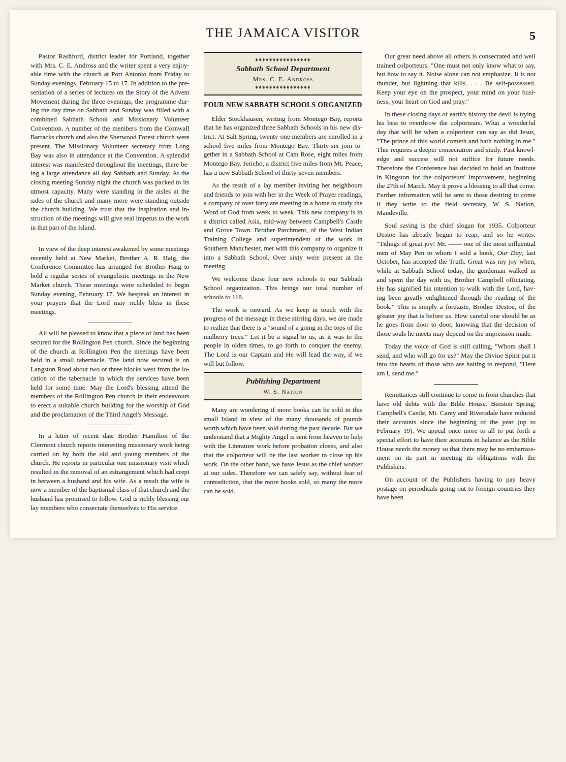THE JAMAICA VISITOR
5
Pastor Rashford, district leader for Portland, together with Mrs. C. E. Andross and the writer spent a very enjoyable time with the church at Port Antonio from Friday to Sunday evenings, February 15 to 17. In addition to the presentation of a series of lectures on the Story of the Advent Movement during the three evenings, the programme during the day time on Sabbath and Sunday was filled with a combined Sabbath School and Missionary Volunteer Convention. A number of the members from the Cornwall Barracks church and also the Sherwood Forest church were present. The Missionary Volunteer secretary from Long Bay was also in attendance at the Convention. A splendid interest was manifested throughout the meetings, there being a large attendance all day Sabbath and Sunday. At the closing meeting Sunday night the church was packed to its utmost capacity. Many were standing in the aisles at the sides of the church and many more were standing outside the church building. We trust that the inspiration and instruction of the meetings will give real impetus to the work in that part of the Island.
In view of the deep interest awakened by some meetings recently held at New Market, Brother A. R. Haig, the Conference Committee has arranged for Brother Haig to hold a regular series of evangelistic meetings in the New Market church. These meetings were scheduled to begin Sunday evening, February 17. We bespeak an interest in your prayers that the Lord may richly bless in these meetings.
All will be pleased to know that a piece of land has been secured for the Rollington Pen church. Since the beginning of the church at Rollington Pen the meetings have been held in a small tabernacle. The land now secured is on Langston Road about two or three blocks west from the location of the tabernacle in which the services have been held for some time. May the Lord's blessing attend the members of the Rollington Pen church in their endeavours to erect a suitable church building for the worship of God and the proclamation of the Third Angel's Message.
In a letter of recent date Brother Hamilton of the Clermont church reports interesting missionary work being carried on by both the old and young members of the church. He reports in particular one missionary visit which resulted in the removal of an estrangement which had crept in between a husband and his wife. As a result the wife is now a member of the baptismal class of that church and the husband has promised to follow. God is richly blessing our lay members who consecrate themselves to His service.
♦♦♦♦♦♦♦♦♦♦♦♦♦♦♦♦
Sabbath School Department
Mrs. C. E. Andross
♦♦♦♦♦♦♦♦♦♦♦♦♦♦♦♦
Four New Sabbath Schools Organized
Elder Stockhausen, writing from Montego Bay, reports that he has organized three Sabbath Schools in his new district. At Salt Spring, twenty-one members are enrolled in a school five miles from Montego Bay. Thirty-six join together in a Sabbath School at Cam Rose, eight miles from Montego Bay. Jericho, a district five miles from Mt. Peace, has a new Sabbath School of thirty-seven members.
As the result of a lay member inviting her neighbours and friends to join with her in the Week of Prayer readings, a company of over forty are meeting in a home to study the Word of God from week to week. This new company is in a district called Asia, mid-way between Campbell's Castle and Grove Town. Brother Parchment, of the West Indian Training College and superintendent of the work in Southern Manchester, met with this company to organize it into a Sabbath School. Over sixty were present at the meeting.
We welcome these four new schools to our Sabbath School organization. This brings our total number of schools to 118.
The work is onward. As we keep in touch with the progress of the message in these stirring days, we are made to realize that there is a "sound of a going in the tops of the mulberry trees." Let it be a signal to us, as it was to the people in olden times, to go forth to conquer the enemy. The Lord is our Captain and He will lead the way, if we will but follow.
Publishing Department
W. S. Nation
Many are wondering if more books can be sold in this small Island in view of the many thousands of pounds worth which have been sold during the past decade. But we understand that a Mighty Angel is sent from heaven to help with the Literature work before probation closes, and also that the colporteur will be the last worker to close up his work. On the other hand, we have Jesus as the chief worker at our sides. Therefore we can safely say, without fear of contradiction, that the more books sold, so many the more can be sold.
Our great need above all others is consecrated and well trained colporteurs. "One must not only know what to say, but how to say it. Noise alone can not emphasize. It is not thunder, but lightning that kills. . . . Be self-possessed. Keep your eye on the prospect, your mind on your business, your heart on God and pray."
In these closing days of earth's history the devil is trying his best to overthrow the colporteurs. What a wonderful day that will be when a colporteur can say as did Jesus, "The prince of this world cometh and hath nothing in me." This requires a deeper consecration and study. Past knowledge and success will not suffice for future needs. Therefore the Conference has decided to hold an Institute in Kingston for the colporteurs' improvement, beginning the 27th of March. May it prove a blessing to all that come. Further information will be sent to those desiring to come if they write to the field secretary, W. S. Nation, Mandeville.
Soul saving is the chief slogan for 1935. Colporteur Destoe has already begun to reap, and so he writes: "Tidings of great joy! Mr. —— one of the most influential men of May Pen to whom I sold a book, Our Day, last October, has accepted the Truth. Great was my joy when, while at Sabbath School today, the gentleman walked in and spent the day with us, Brother Campbell officiating. He has signified his intention to walk with the Lord, having been greatly enlightened through the reading of the book." This is simply a foretaste, Brother Destoe, of the greater joy that is before us. How careful one should be as he goes from door to door, knowing that the decision of those souls he meets may depend on the impression made.
Today the voice of God is still calling, "Whom shall I send, and who will go for us?" May the Divine Spirit put it into the hearts of those who are halting to respond, "Here am I, send me."
Remittances still continue to come in from churches that have old debts with the Bible House. Beeston Spring, Campbell's Castle, Mt. Carey and Riversdale have reduced their accounts since the beginning of the year (up to February 19). We appeal once more to all to put forth a special effort to have their accounts in balance as the Bible House needs the money so that there may be no embarrassment on its part in meeting its obligations with the Publishers.
On account of the Publishers having to pay heavy postage on periodicals going out to foreign countries they have been